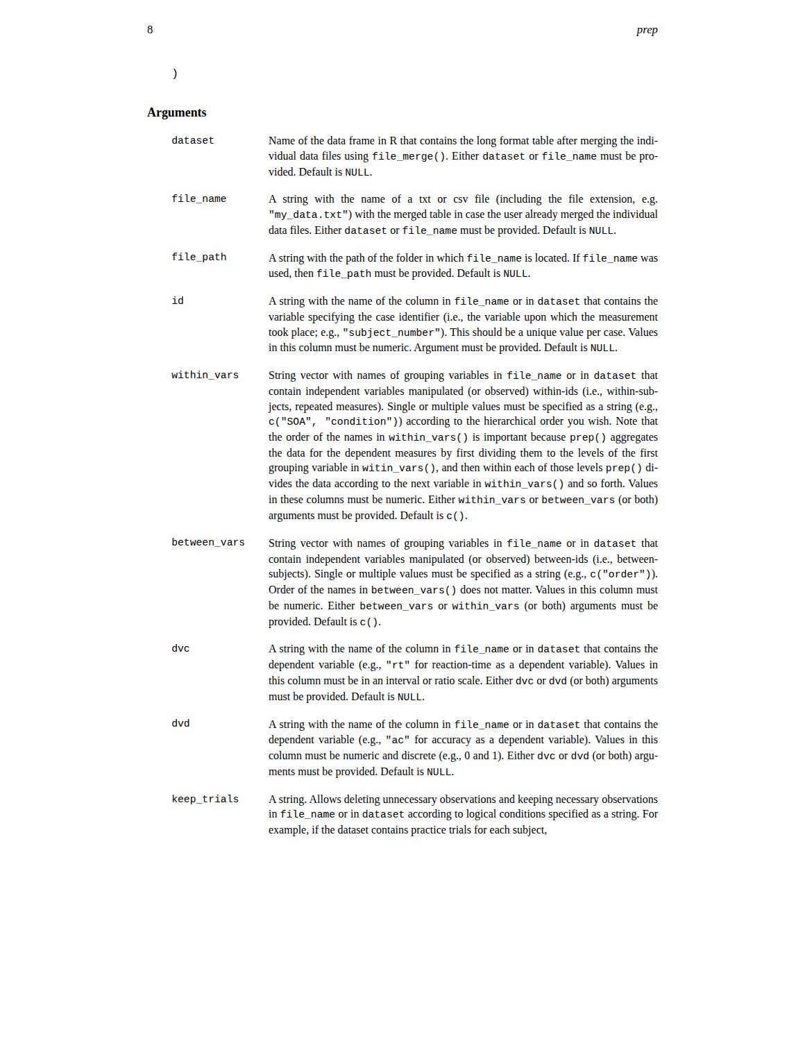8 prep
)
Arguments
dataset
Name of the data frame in R that contains the long format table after merging the individual data files using file_merge(). Either dataset or file_name must be provided. Default is NULL.
file_name
A string with the name of a txt or csv file (including the file extension, e.g. "my_data.txt") with the merged table in case the user already merged the individual data files. Either dataset or file_name must be provided. Default is NULL.
file_path
A string with the path of the folder in which file_name is located. If file_name was used, then file_path must be provided. Default is NULL.
id
A string with the name of the column in file_name or in dataset that contains the variable specifying the case identifier (i.e., the variable upon which the measurement took place; e.g., "subject_number"). This should be a unique value per case. Values in this column must be numeric. Argument must be provided. Default is NULL.
within_vars
String vector with names of grouping variables in file_name or in dataset that contain independent variables manipulated (or observed) within-ids (i.e., within-subjects, repeated measures). Single or multiple values must be specified as a string (e.g., c("SOA", "condition")) according to the hierarchical order you wish. Note that the order of the names in within_vars() is important because prep() aggregates the data for the dependent measures by first dividing them to the levels of the first grouping variable in witin_vars(), and then within each of those levels prep() divides the data according to the next variable in within_vars() and so forth. Values in these columns must be numeric. Either within_vars or between_vars (or both) arguments must be provided. Default is c().
between_vars
String vector with names of grouping variables in file_name or in dataset that contain independent variables manipulated (or observed) between-ids (i.e., between-subjects). Single or multiple values must be specified as a string (e.g., c("order")). Order of the names in between_vars() does not matter. Values in this column must be numeric. Either between_vars or within_vars (or both) arguments must be provided. Default is c().
dvc
A string with the name of the column in file_name or in dataset that contains the dependent variable (e.g., "rt" for reaction-time as a dependent variable). Values in this column must be in an interval or ratio scale. Either dvc or dvd (or both) arguments must be provided. Default is NULL.
dvd
A string with the name of the column in file_name or in dataset that contains the dependent variable (e.g., "ac" for accuracy as a dependent variable). Values in this column must be numeric and discrete (e.g., 0 and 1). Either dvc or dvd (or both) arguments must be provided. Default is NULL.
keep_trials
A string. Allows deleting unnecessary observations and keeping necessary observations in file_name or in dataset according to logical conditions specified as a string. For example, if the dataset contains practice trials for each subject,